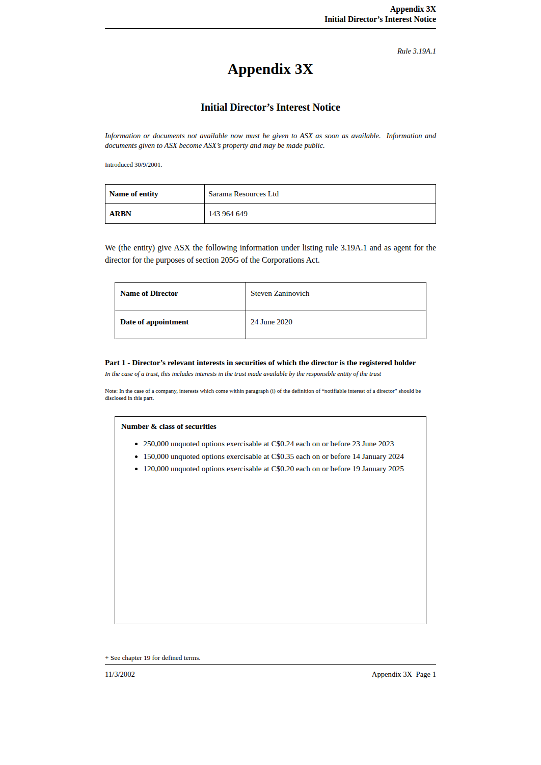Appendix 3X
Initial Director’s Interest Notice
Rule 3.19A.1
Appendix 3X
Initial Director’s Interest Notice
Information or documents not available now must be given to ASX as soon as available. Information and documents given to ASX become ASX’s property and may be made public.
Introduced 30/9/2001.
| Name of entity | Sarama Resources Ltd |
| ARBN | 143 964 649 |
We (the entity) give ASX the following information under listing rule 3.19A.1 and as agent for the director for the purposes of section 205G of the Corporations Act.
| Name of Director | Steven Zaninovich |
| Date of appointment | 24 June 2020 |
Part 1 - Director’s relevant interests in securities of which the director is the registered holder
In the case of a trust, this includes interests in the trust made available by the responsible entity of the trust
Note: In the case of a company, interests which come within paragraph (i) of the definition of “notifiable interest of a director” should be disclosed in this part.
| Number & class of securities 250,000 unquoted options exercisable at C$0.24 each on or before 23 June 2023 150,000 unquoted options exercisable at C$0.35 each on or before 14 January 2024 120,000 unquoted options exercisable at C$0.20 each on or before 19 January 2025 |
+ See chapter 19 for defined terms.
11/3/2002
Appendix 3X Page 1